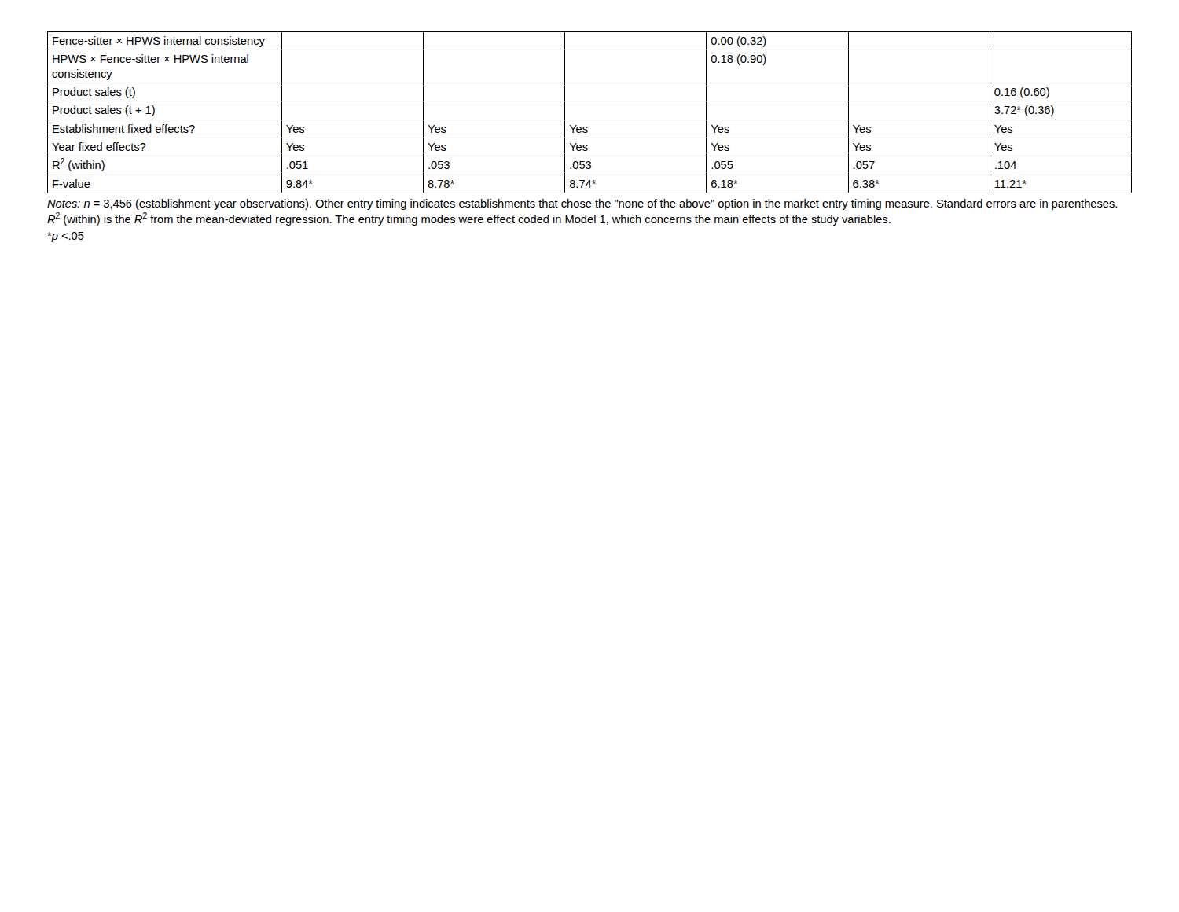| Fence-sitter × HPWS internal consistency | | | | 0.00 (0.32) | | |
| HPWS × Fence-sitter × HPWS internal consistency | | | | 0.18 (0.90) | | |
| Product sales (t) | | | | | | 0.16 (0.60) |
| Product sales (t + 1) | | | | | | 3.72* (0.36) |
| Establishment fixed effects? | Yes | Yes | Yes | Yes | Yes | Yes |
| Year fixed effects? | Yes | Yes | Yes | Yes | Yes | Yes |
| R 2 (within) | .051 | .053 | .053 | .055 | .057 | .104 |
| F-value | 9.84* | 8.78* | 8.74* | 6.18* | 6.38* | 11.21* |
Notes: n = 3,456 (establishment-year observations). Other entry timing indicates establishments that chose the "none of the above" option in the market entry timing measure. Standard errors are in parentheses. R2 (within) is the R2 from the mean-deviated regression. The entry timing modes were effect coded in Model 1, which concerns the main effects of the study variables.
*p <.05